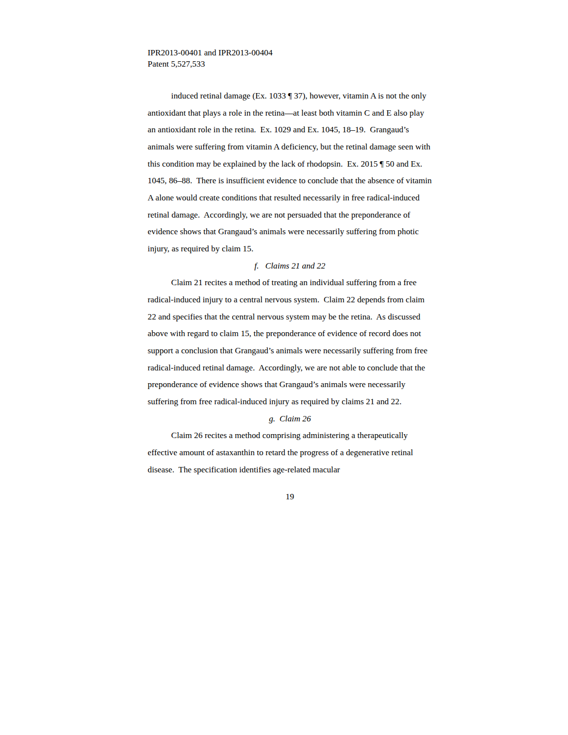IPR2013-00401 and IPR2013-00404
Patent 5,527,533
induced retinal damage (Ex. 1033 ¶ 37), however, vitamin A is not the only antioxidant that plays a role in the retina—at least both vitamin C and E also play an antioxidant role in the retina. Ex. 1029 and Ex. 1045, 18–19. Grangaud’s animals were suffering from vitamin A deficiency, but the retinal damage seen with this condition may be explained by the lack of rhodopsin. Ex. 2015 ¶ 50 and Ex. 1045, 86–88. There is insufficient evidence to conclude that the absence of vitamin A alone would create conditions that resulted necessarily in free radical-induced retinal damage. Accordingly, we are not persuaded that the preponderance of evidence shows that Grangaud’s animals were necessarily suffering from photic injury, as required by claim 15.
f. Claims 21 and 22
Claim 21 recites a method of treating an individual suffering from a free radical-induced injury to a central nervous system. Claim 22 depends from claim 22 and specifies that the central nervous system may be the retina. As discussed above with regard to claim 15, the preponderance of evidence of record does not support a conclusion that Grangaud’s animals were necessarily suffering from free radical-induced retinal damage. Accordingly, we are not able to conclude that the preponderance of evidence shows that Grangaud’s animals were necessarily suffering from free radical-induced injury as required by claims 21 and 22.
g. Claim 26
Claim 26 recites a method comprising administering a therapeutically effective amount of astaxanthin to retard the progress of a degenerative retinal disease. The specification identifies age-related macular
19